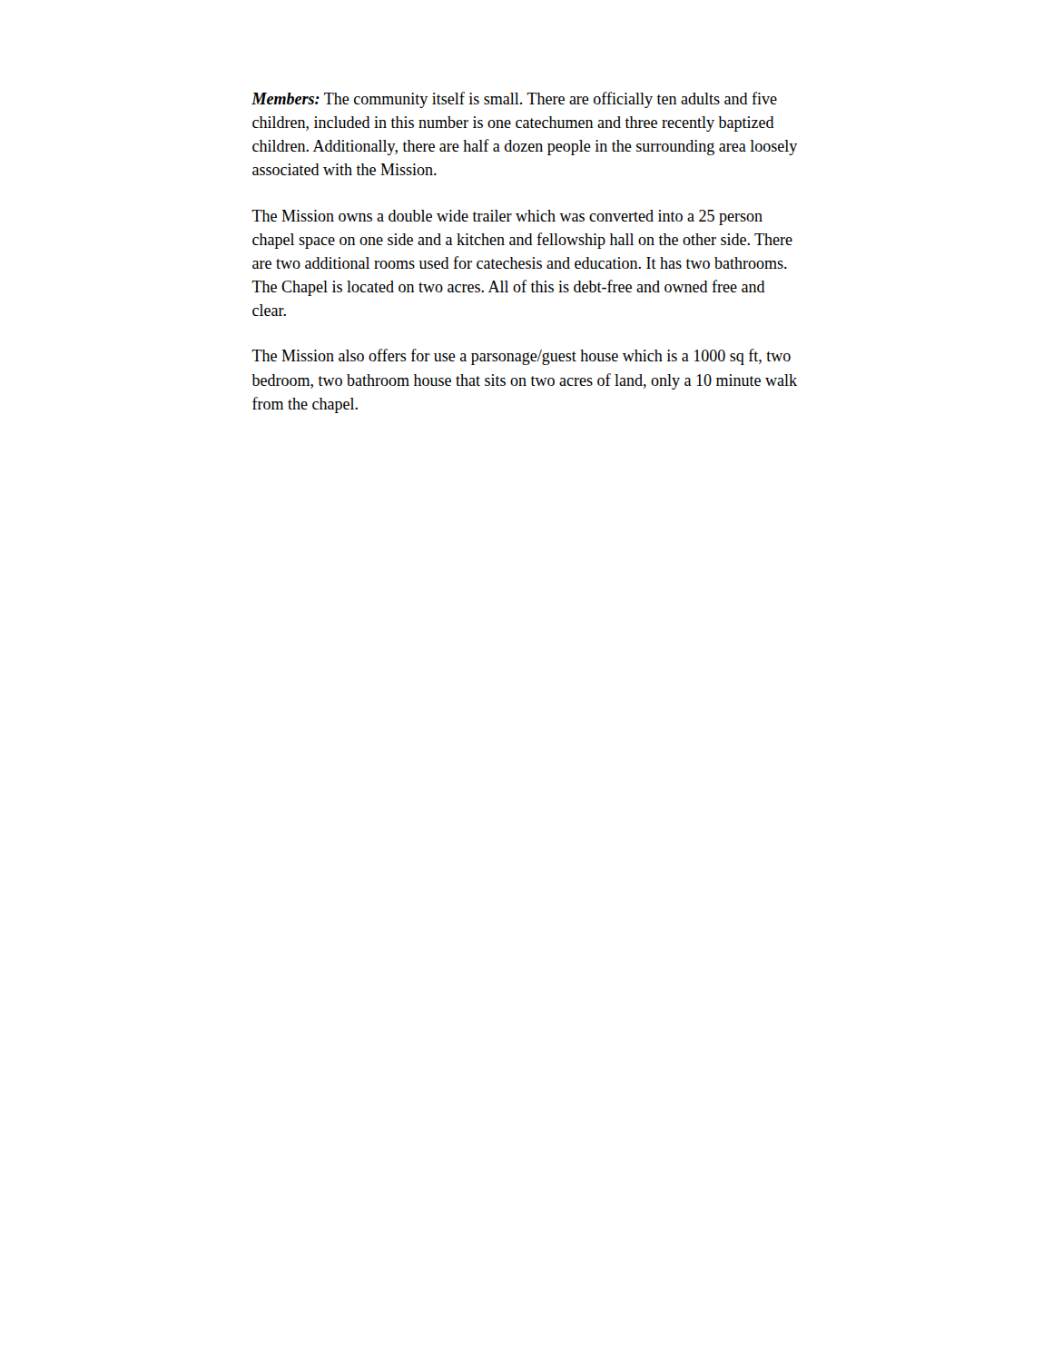Members: The community itself is small. There are officially ten adults and five children, included in this number is one catechumen and three recently baptized children. Additionally, there are half a dozen people in the surrounding area loosely associated with the Mission.
The Mission owns a double wide trailer which was converted into a 25 person chapel space on one side and a kitchen and fellowship hall on the other side. There are two additional rooms used for catechesis and education. It has two bathrooms. The Chapel is located on two acres. All of this is debt-free and owned free and clear.
The Mission also offers for use a parsonage/guest house which is a 1000 sq ft, two bedroom, two bathroom house that sits on two acres of land, only a 10 minute walk from the chapel.